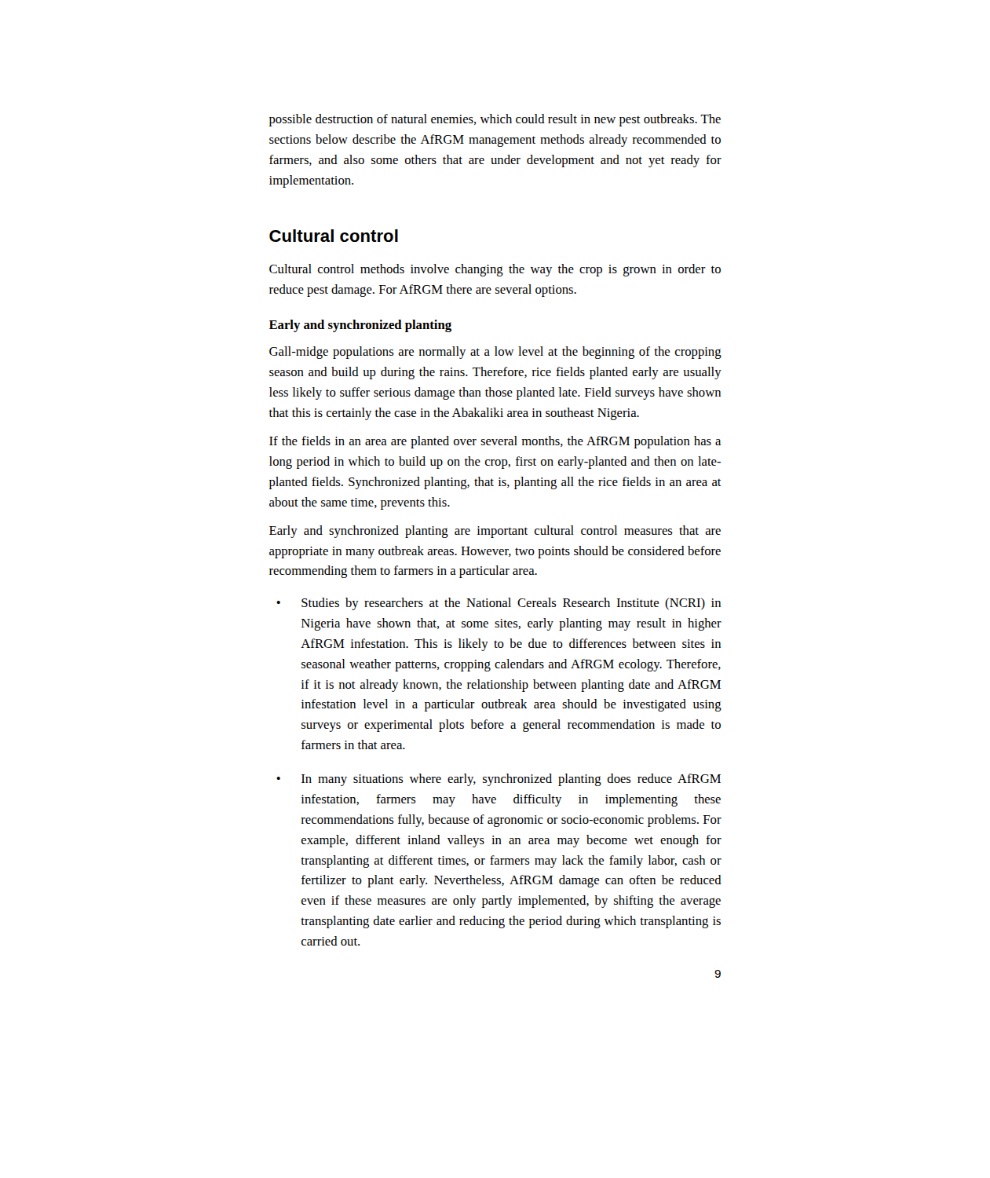possible destruction of natural enemies, which could result in new pest outbreaks. The sections below describe the AfRGM management methods already recommended to farmers, and also some others that are under development and not yet ready for implementation.
Cultural control
Cultural control methods involve changing the way the crop is grown in order to reduce pest damage. For AfRGM there are several options.
Early and synchronized planting
Gall-midge populations are normally at a low level at the beginning of the cropping season and build up during the rains. Therefore, rice fields planted early are usually less likely to suffer serious damage than those planted late. Field surveys have shown that this is certainly the case in the Abakaliki area in southeast Nigeria.
If the fields in an area are planted over several months, the AfRGM population has a long period in which to build up on the crop, first on early-planted and then on late-planted fields. Synchronized planting, that is, planting all the rice fields in an area at about the same time, prevents this.
Early and synchronized planting are important cultural control measures that are appropriate in many outbreak areas. However, two points should be considered before recommending them to farmers in a particular area.
Studies by researchers at the National Cereals Research Institute (NCRI) in Nigeria have shown that, at some sites, early planting may result in higher AfRGM infestation. This is likely to be due to differences between sites in seasonal weather patterns, cropping calendars and AfRGM ecology. Therefore, if it is not already known, the relationship between planting date and AfRGM infestation level in a particular outbreak area should be investigated using surveys or experimental plots before a general recommendation is made to farmers in that area.
In many situations where early, synchronized planting does reduce AfRGM infestation, farmers may have difficulty in implementing these recommendations fully, because of agronomic or socio-economic problems. For example, different inland valleys in an area may become wet enough for transplanting at different times, or farmers may lack the family labor, cash or fertilizer to plant early. Nevertheless, AfRGM damage can often be reduced even if these measures are only partly implemented, by shifting the average transplanting date earlier and reducing the period during which transplanting is carried out.
9